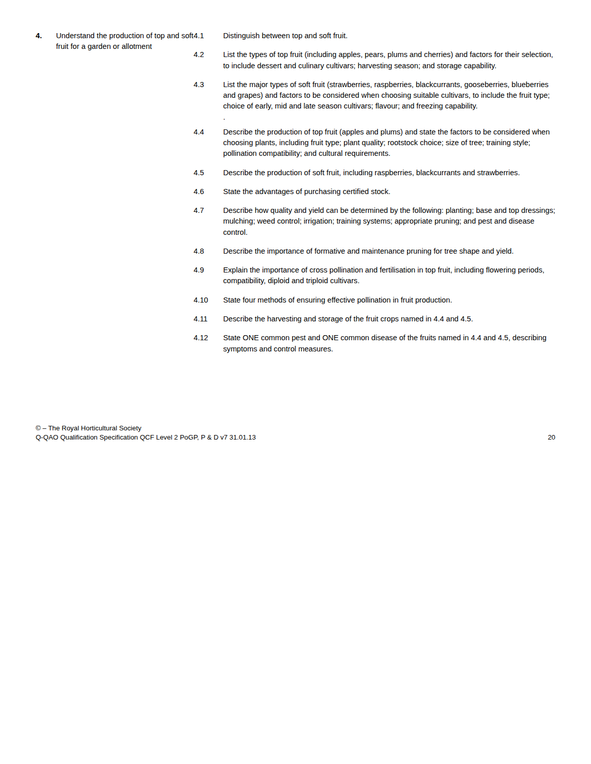| 4. | Understand the production of top and soft fruit for a garden or allotment | / 4.1 / Distinguish between top and soft fruit. / / 4.2 / List the types of top fruit (including apples, pears, plums and cherries) and factors for their selection, to include dessert and culinary cultivars; harvesting season; and storage capability. / / 4.3 / List the major types of soft fruit (strawberries, raspberries, blackcurrants, gooseberries, blueberries and grapes) and factors to be considered when choosing suitable cultivars, to include the fruit type; choice of early, mid and late season cultivars; flavour; and freezing capability. . / / 4.4 / Describe the production of top fruit (apples and plums) and state the factors to be considered when choosing plants, including fruit type; plant quality; rootstock choice; size of tree; training style; pollination compatibility; and cultural requirements. / / 4.5 / Describe the production of soft fruit, including raspberries, blackcurrants and strawberries. / / 4.6 / State the advantages of purchasing certified stock. / / 4.7 / Describe how quality and yield can be determined by the following: planting; base and top dressings; mulching; weed control; irrigation; training systems; appropriate pruning; and pest and disease control. / / 4.8 / Describe the importance of formative and maintenance pruning for tree shape and yield. / / 4.9 / Explain the importance of cross pollination and fertilisation in top fruit, including flowering periods, compatibility, diploid and triploid cultivars. / / 4.10 / State four methods of ensuring effective pollination in fruit production. / / 4.11 / Describe the harvesting and storage of the fruit crops named in 4.4 and 4.5. / / 4.12 / State ONE common pest and ONE common disease of the fruits named in 4.4 and 4.5, describing symptoms and control measures. / |
© – The Royal Horticultural Society Q-QAO Qualification Specification QCF Level 2 PoGP, P & D v7 31.01.13
20